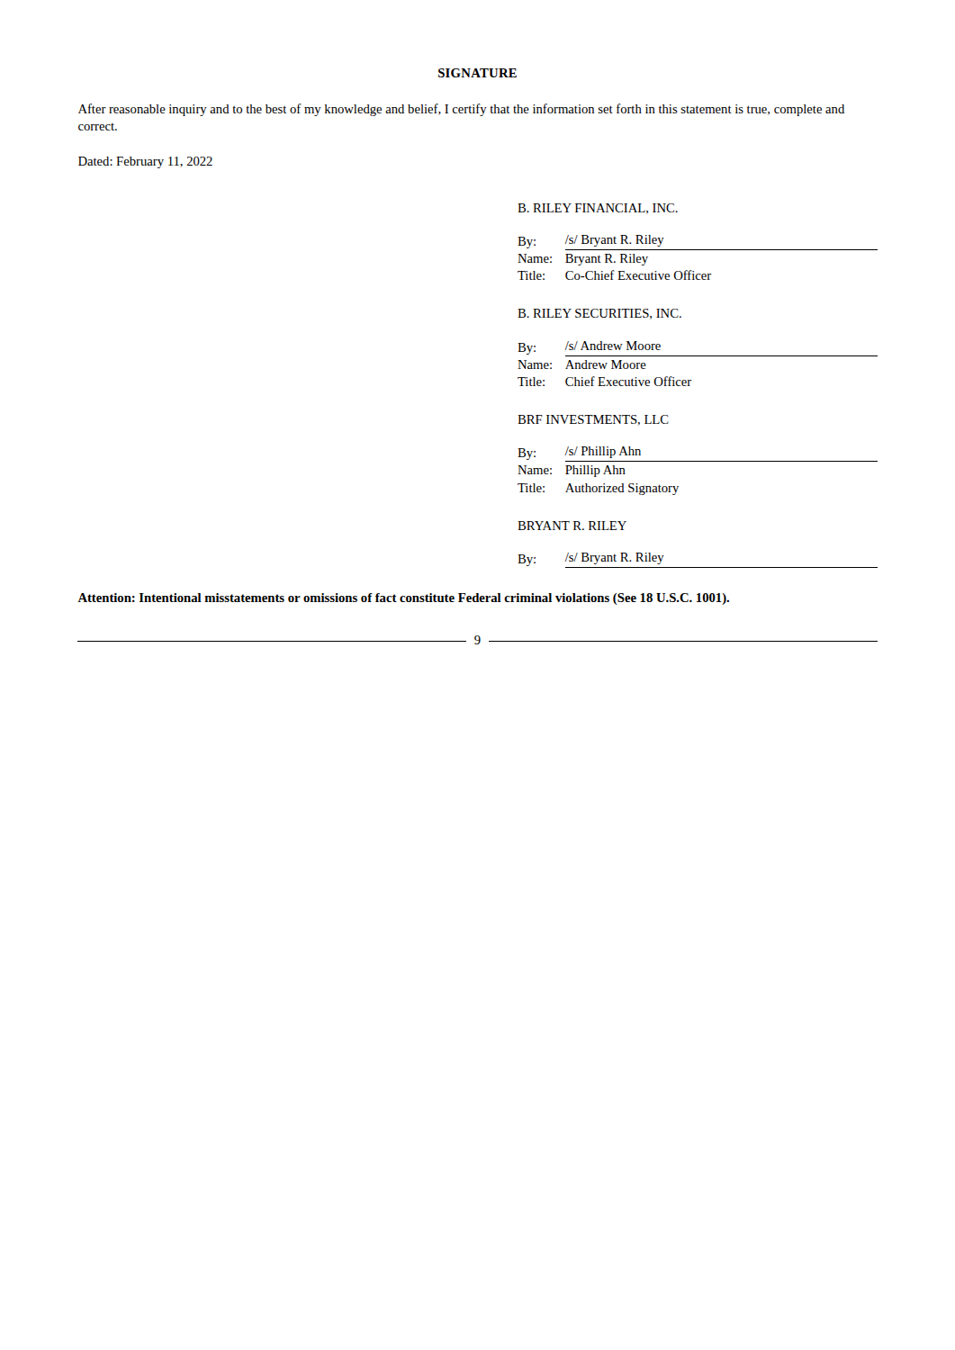SIGNATURE
After reasonable inquiry and to the best of my knowledge and belief, I certify that the information set forth in this statement is true, complete and correct.
Dated: February 11, 2022
B. RILEY FINANCIAL, INC.
| By: | /s/ Bryant R. Riley |
| Name: | Bryant R. Riley |
| Title: | Co-Chief Executive Officer |
B. RILEY SECURITIES, INC.
| By: | /s/ Andrew Moore |
| Name: | Andrew Moore |
| Title: | Chief Executive Officer |
BRF INVESTMENTS, LLC
| By: | /s/ Phillip Ahn |
| Name: | Phillip Ahn |
| Title: | Authorized Signatory |
BRYANT R. RILEY
| By: | /s/ Bryant R. Riley |
Attention: Intentional misstatements or omissions of fact constitute Federal criminal violations (See 18 U.S.C. 1001).
9